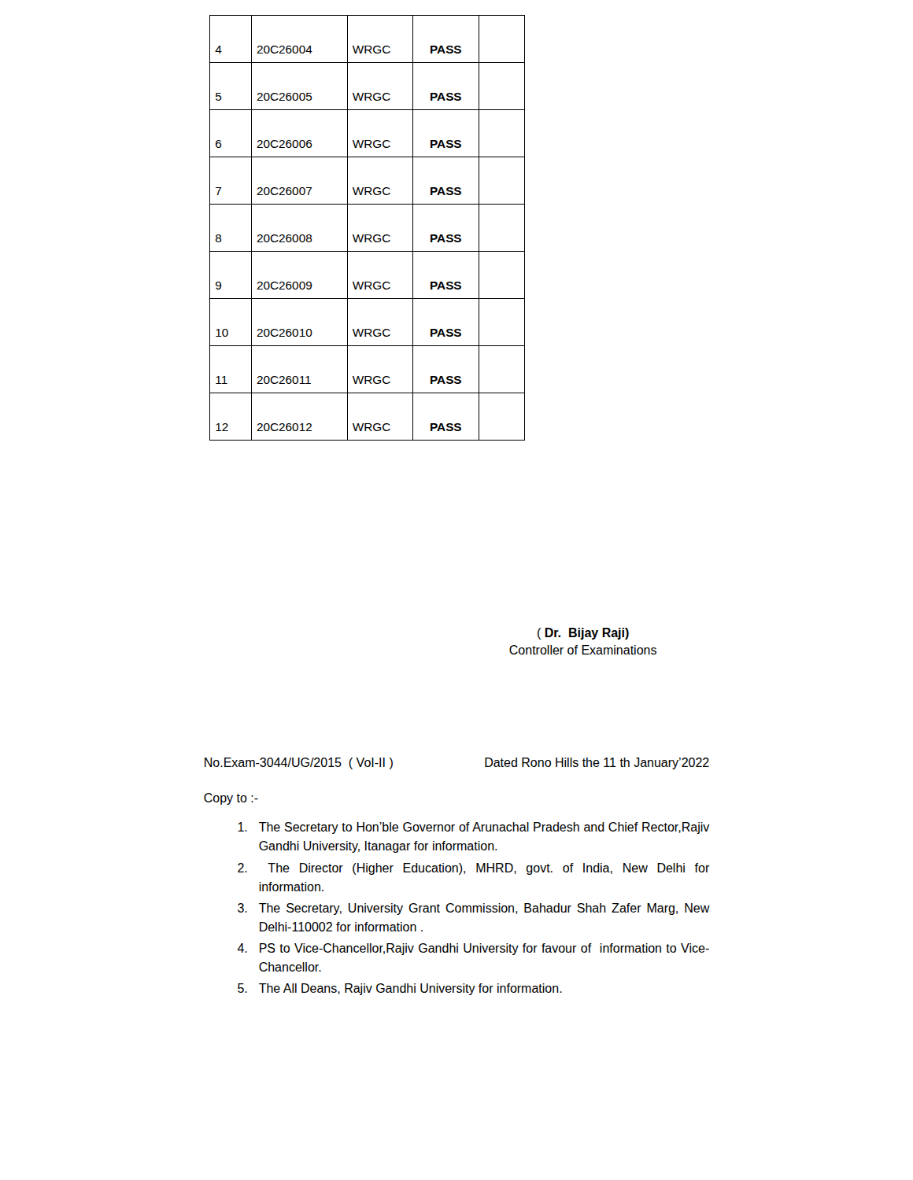| 4 | 20C26004 | WRGC | PASS | |
| 5 | 20C26005 | WRGC | PASS | |
| 6 | 20C26006 | WRGC | PASS | |
| 7 | 20C26007 | WRGC | PASS | |
| 8 | 20C26008 | WRGC | PASS | |
| 9 | 20C26009 | WRGC | PASS | |
| 10 | 20C26010 | WRGC | PASS | |
| 11 | 20C26011 | WRGC | PASS | |
| 12 | 20C26012 | WRGC | PASS | |
( Dr. Bijay Raji)
Controller of Examinations
No.Exam-3044/UG/2015 ( VoI-II )
Dated Rono Hills the 11 th January’2022
Copy to :-
The Secretary to Hon’ble Governor of Arunachal Pradesh and Chief Rector,Rajiv Gandhi University, Itanagar for information.
The Director (Higher Education), MHRD, govt. of India, New Delhi for information.
The Secretary, University Grant Commission, Bahadur Shah Zafer Marg, New Delhi-110002 for information .
PS to Vice-Chancellor,Rajiv Gandhi University for favour of information to Vice-Chancellor.
The All Deans, Rajiv Gandhi University for information.